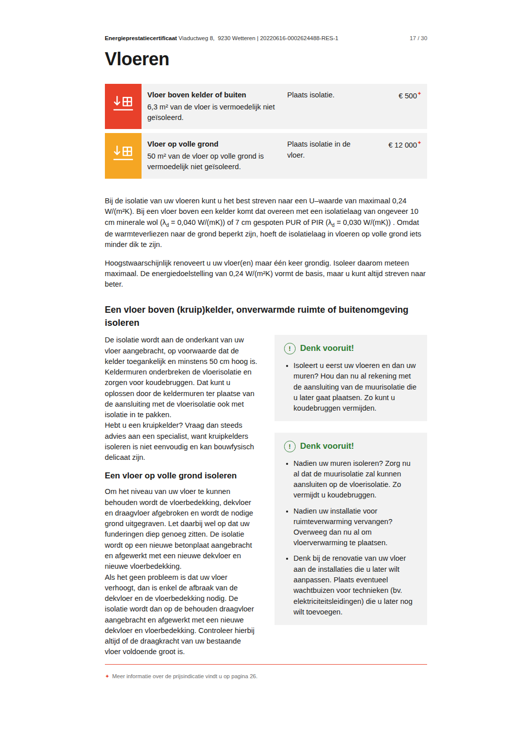Energieprestatiecertificaat Viaductweg 8, 9230 Wetteren | 20220616-0002624488-RES-1
17 / 30
Vloeren
| | Vloer boven kelder of buiten 6,3 m² van de vloer is vermoedelijk niet geïsoleerd. | Plaats isolatie. | € 500 ✦ |
| | Vloer op volle grond 50 m² van de vloer op volle grond is vermoedelijk niet geïsoleerd. | Plaats isolatie in de vloer. | € 12 000 ✦ |
Bij de isolatie van uw vloeren kunt u het best streven naar een U–waarde van maximaal 0,24 W/(m²K). Bij een vloer boven een kelder komt dat overeen met een isolatielaag van ongeveer 10 cm minerale wol (λd = 0,040 W/(mK)) of 7 cm gespoten PUR of PIR (λd = 0,030 W/(mK)) . Omdat de warmteverliezen naar de grond beperkt zijn, hoeft de isolatielaag in vloeren op volle grond iets minder dik te zijn.
Hoogstwaarschijnlijk renoveert u uw vloer(en) maar één keer grondig. Isoleer daarom meteen maximaal. De energiedoelstelling van 0,24 W/(m²K) vormt de basis, maar u kunt altijd streven naar beter.
Een vloer boven (kruip)kelder, onverwarmde ruimte of buitenomgeving isoleren
De isolatie wordt aan de onderkant van uw vloer aangebracht, op voorwaarde dat de kelder toegankelijk en minstens 50 cm hoog is. Keldermuren onderbreken de vloerisolatie en zorgen voor koudebruggen. Dat kunt u oplossen door de keldermuren ter plaatse van de aansluiting met de vloerisolatie ook met isolatie in te pakken.
Hebt u een kruipkelder? Vraag dan steeds advies aan een specialist, want kruipkelders isoleren is niet eenvoudig en kan bouwfysisch delicaat zijn.
Een vloer op volle grond isoleren
Om het niveau van uw vloer te kunnen behouden wordt de vloerbedekking, dekvloer en draagvloer afgebroken en wordt de nodige grond uitgegraven. Let daarbij wel op dat uw funderingen diep genoeg zitten. De isolatie wordt op een nieuwe betonplaat aangebracht en afgewerkt met een nieuwe dekvloer en nieuwe vloerbedekking.
Als het geen probleem is dat uw vloer verhoogt, dan is enkel de afbraak van de dekvloer en de vloerbedekking nodig. De isolatie wordt dan op de behouden draagvloer aangebracht en afgewerkt met een nieuwe dekvloer en vloerbedekking. Controleer hierbij altijd of de draagkracht van uw bestaande vloer voldoende groot is.
!
Denk vooruit!
Isoleert u eerst uw vloeren en dan uw muren? Hou dan nu al rekening met de aansluiting van de muurisolatie die u later gaat plaatsen. Zo kunt u koudebruggen vermijden.
!
Denk vooruit!
Nadien uw muren isoleren? Zorg nu al dat de muurisolatie zal kunnen aansluiten op de vloerisolatie. Zo vermijdt u koudebruggen.
Nadien uw installatie voor ruimteverwarming vervangen? Overweeg dan nu al om vloerverwarming te plaatsen.
Denk bij de renovatie van uw vloer aan de installaties die u later wilt aanpassen. Plaats eventueel wachtbuizen voor technieken (bv. elektriciteitsleidingen) die u later nog wilt toevoegen.
✦Meer informatie over de prijsindicatie vindt u op pagina 26.